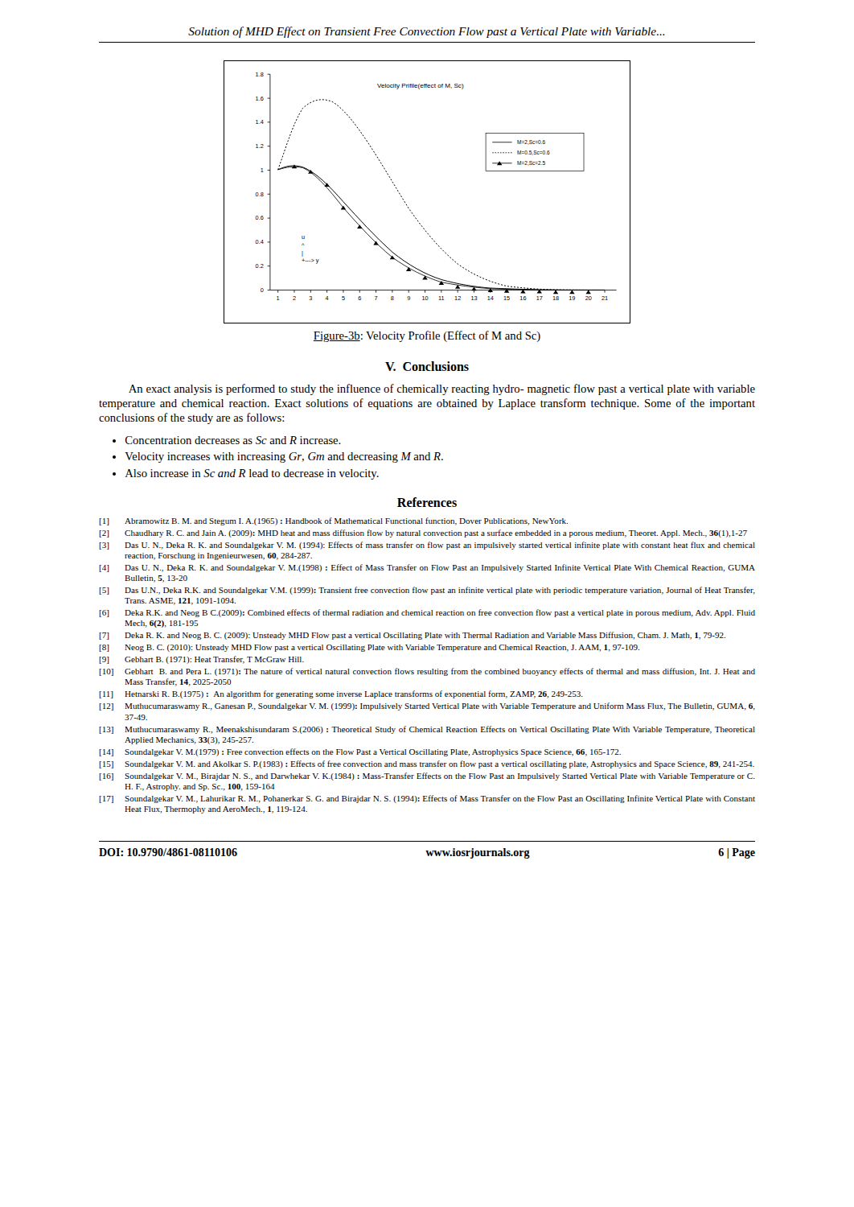Solution of MHD Effect on Transient Free Convection Flow past a Vertical Plate with Variable...
1.8 1.6 1.4 1.2 1 0.8 0.6 0.4 0.2 0 1 2 3 4 5 6 7 8 9 10 11 12 13 14 15 16 17 18 19 20 21 Velocity Prifile(effect of M, Sc) u ^ | +---> y M=2,Sc=0.6 M=0.5,Sc=0.6 M=2,Sc=2.5
Figure-3b: Velocity Profile (Effect of M and Sc)
V. Conclusions
An exact analysis is performed to study the influence of chemically reacting hydro- magnetic flow past a vertical plate with variable temperature and chemical reaction. Exact solutions of equations are obtained by Laplace transform technique. Some of the important conclusions of the study are as follows:
Concentration decreases as Sc and R increase.
Velocity increases with increasing Gr, Gm and decreasing M and R.
Also increase in Sc and R lead to decrease in velocity.
References
| [1] | Abramowitz B. M. and Stegum I. A.(1965) : Handbook of Mathematical Functional function, Dover Publications, NewYork. |
| [2] | Chaudhary R. C. and Jain A. (2009) : MHD heat and mass diffusion flow by natural convection past a surface embedded in a porous medium, Theoret. Appl. Mech., 36 (1),1-27 |
| [3] | Das U. N., Deka R. K. and Soundalgekar V. M. (1994): Effects of mass transfer on flow past an impulsively started vertical infinite plate with constant heat flux and chemical reaction, Forschung in Ingenieurwesen, 60 , 284-287. |
| [4] | Das U. N., Deka R. K. and Soundalgekar V. M.(1998) : Effect of Mass Transfer on Flow Past an Impulsively Started Infinite Vertical Plate With Chemical Reaction, GUMA Bulletin, 5 , 13-20 |
| [5] | Das U.N., Deka R.K. and Soundalgekar V.M. (1999) : Transient free convection flow past an infinite vertical plate with periodic temperature variation, Journal of Heat Transfer, Trans. ASME, 121 , 1091-1094. |
| [6] | Deka R.K. and Neog B C.(2009) : Combined effects of thermal radiation and chemical reaction on free convection flow past a vertical plate in porous medium, Adv. Appl. Fluid Mech, 6(2) , 181-195 |
| [7] | Deka R. K. and Neog B. C. (2009): Unsteady MHD Flow past a vertical Oscillating Plate with Thermal Radiation and Variable Mass Diffusion, Cham. J. Math, 1 , 79-92. |
| [8] | Neog B. C. (2010): Unsteady MHD Flow past a vertical Oscillating Plate with Variable Temperature and Chemical Reaction, J. AAM, 1 , 97-109. |
| [9] | Gebhart B. (1971): Heat Transfer, T McGraw Hill. |
| [10] | Gebhart B. and Pera L. (1971) : The nature of vertical natural convection flows resulting from the combined buoyancy effects of thermal and mass diffusion, Int. J. Heat and Mass Transfer, 14 , 2025-2050 |
| [11] | Hetnarski R. B.(1975) : An algorithm for generating some inverse Laplace transforms of exponential form, ZAMP, 26 , 249-253. |
| [12] | Muthucumaraswamy R., Ganesan P., Soundalgekar V. M. (1999) : Impulsively Started Vertical Plate with Variable Temperature and Uniform Mass Flux, The Bulletin, GUMA, 6 , 37-49. |
| [13] | Muthucumaraswamy R., Meenakshisundaram S.(2006) : Theoretical Study of Chemical Reaction Effects on Vertical Oscillating Plate With Variable Temperature, Theoretical Applied Mechanics, 33 (3), 245-257. |
| [14] | Soundalgekar V. M.(1979) : Free convection effects on the Flow Past a Vertical Oscillating Plate, Astrophysics Space Science, 66 , 165-172. |
| [15] | Soundalgekar V. M. and Akolkar S. P.(1983) : Effects of free convection and mass transfer on flow past a vertical oscillating plate, Astrophysics and Space Science, 89 , 241-254. |
| [16] | Soundalgekar V. M., Birajdar N. S., and Darwhekar V. K.(1984) : Mass-Transfer Effects on the Flow Past an Impulsively Started Vertical Plate with Variable Temperature or C. H. F., Astrophy. and Sp. Sc., 100 , 159-164 |
| [17] | Soundalgekar V. M., Lahurikar R. M., Pohanerkar S. G. and Birajdar N. S. (1994) : Effects of Mass Transfer on the Flow Past an Oscillating Infinite Vertical Plate with Constant Heat Flux, Thermophy and AeroMech., 1 , 119-124. |
DOI: 10.9790/4861-08110106
www.iosrjournals.org
6 | Page